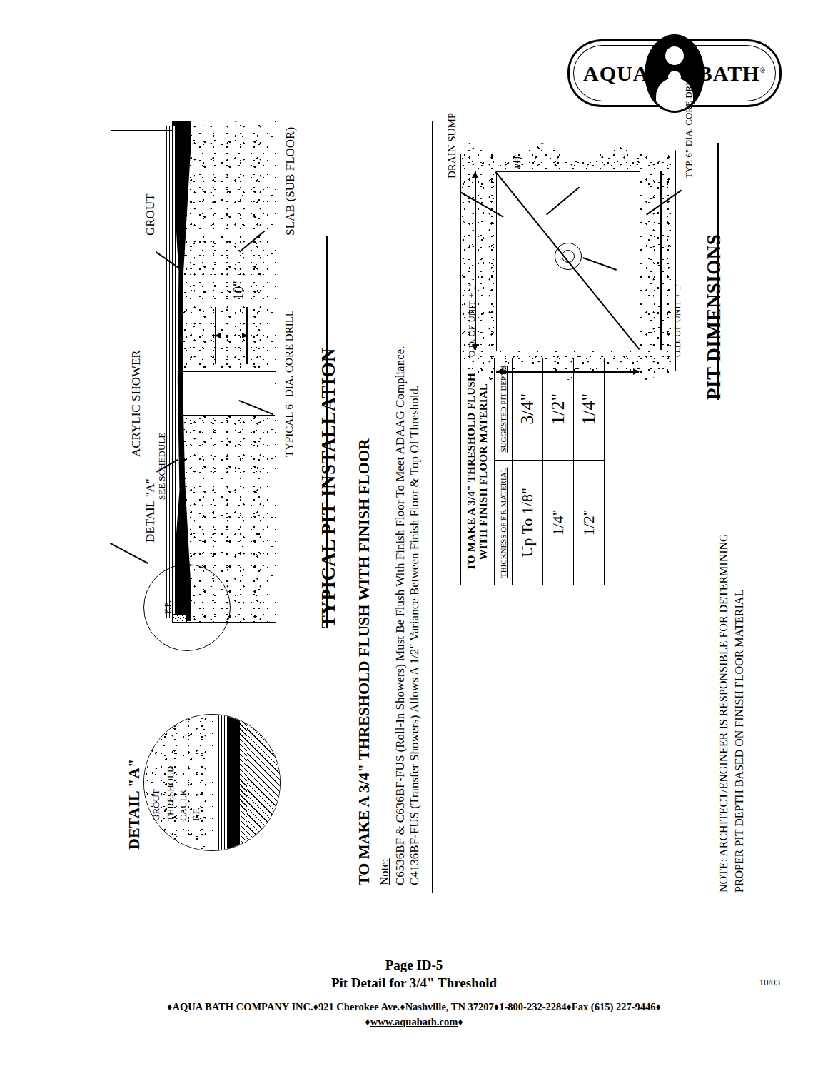AQUA
BATH®
10"
DETAIL "A"
SEE SCHEDULE
F.F.
ACRYLIC SHOWER
GROUT
SLAB (SUB FLOOR)
TYPICAL 6" DIA. CORE DRILL
DETAIL "A"
GROUT
THRESHOLD
CAULK
F.F.
TYPICAL PIT INSTALLATION
TO MAKE A 3/4" THRESHOLD FLUSH WITH FINISH FLOOR
Note:
C6536BF & C636BF-FUS (Roll-In Showers) Must Be Flush With Finish Floor To Meet ADAAG Compliance.
C4136BF-FUS (Transfer Showers) Allows A 1/2" Variance Between Finish Floor & Top Of Threshold.
DRAIN SUMP
PIT
O.D. OF UNIT + 1"
O.D. OF UNIT + 1"
TYP. 6" DIA. CORE DRILL
PIT DIMENSIONS
| TO MAKE A 3/4" THRESHOLD FLUSH WITH FINISH FLOOR MATERIAL |
| THICKNESS OF F.F. MATERIAL | SUGGESTED PIT DEPTH |
| Up To 1/8" | 3/4" |
| 1/4" | 1/2" |
| 1/2" | 1/4" |
NOTE: ARCHITECT/ENGINEER IS RESPONSIBLE FOR DETERMINING
PROPER PIT DEPTH BASED ON FINISH FLOOR MATERIAL
10/03
Page ID-5
Pit Detail for 3/4" Threshold
♦AQUA BATH COMPANY INC.♦921 Cherokee Ave.♦Nashville, TN 37207♦1-800-232-2284♦Fax (615) 227-9446♦
♦www.aquabath.com♦